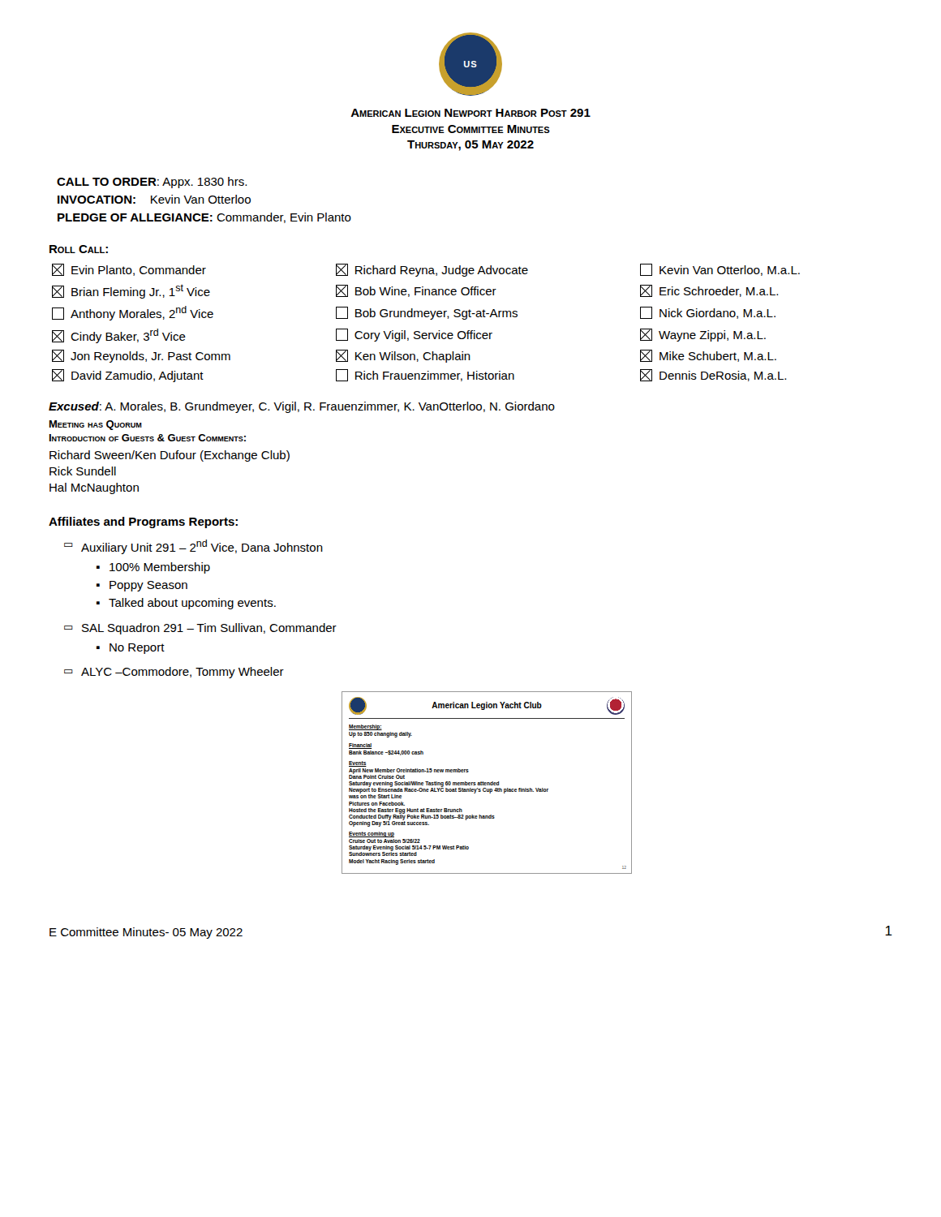American Legion Newport Harbor Post 291 Executive Committee Minutes Thursday, 05 May 2022
CALL TO ORDER: Appx. 1830 hrs.
INVOCATION: Kevin Van Otterloo
PLEDGE OF ALLEGIANCE: Commander, Evin Planto
Roll Call:
| Evin Planto, Commander | Richard Reyna, Judge Advocate | Kevin Van Otterloo, M.a.L. |
| Brian Fleming Jr., 1 st Vice | Bob Wine, Finance Officer | Eric Schroeder, M.a.L. |
| Anthony Morales, 2 nd Vice | Bob Grundmeyer, Sgt-at-Arms | Nick Giordano, M.a.L. |
| Cindy Baker, 3 rd Vice | Cory Vigil, Service Officer | Wayne Zippi, M.a.L. |
| Jon Reynolds, Jr. Past Comm | Ken Wilson, Chaplain | Mike Schubert, M.a.L. |
| David Zamudio, Adjutant | Rich Frauenzimmer, Historian | Dennis DeRosia, M.a.L. |
Excused: A. Morales, B. Grundmeyer, C. Vigil, R. Frauenzimmer, K. VanOtterloo, N. Giordano
Meeting has Quorum
Introduction of Guests & Guest Comments:
Richard Sween/Ken Dufour (Exchange Club)
Rick Sundell
Hal McNaughton
Affiliates and Programs Reports:
Auxiliary Unit 291 – 2nd Vice, Dana Johnston
100% Membership
Poppy Season
Talked about upcoming events.
SAL Squadron 291 – Tim Sullivan, Commander
No Report
ALYC –Commodore, Tommy Wheeler
American Legion Yacht Club
Membership:
Up to 850 changing daily.
Financial
Bank Balance ~$244,000 cash
Events
April New Member Oreintation-15 new members
Dana Point Cruise Out
Saturday evening Social/Wine Tasting 60 members attended
Newport to Ensenada Race-One ALYC boat Stanley's Cup 4th place finish. Valor
was on the Start Line
Pictures on Facebook.
Hosted the Easter Egg Hunt at Easter Brunch
Conducted Duffy Rally Poke Run-15 boats--82 poke hands
Opening Day 5/1 Great success.
Events coming up
Cruise Out to Avalon 5/26/22
Saturday Evening Social 5/14 5-7 PM West Patio
Sundowners Series started
Model Yacht Racing Series started
12
E Committee Minutes- 05 May 2022 1